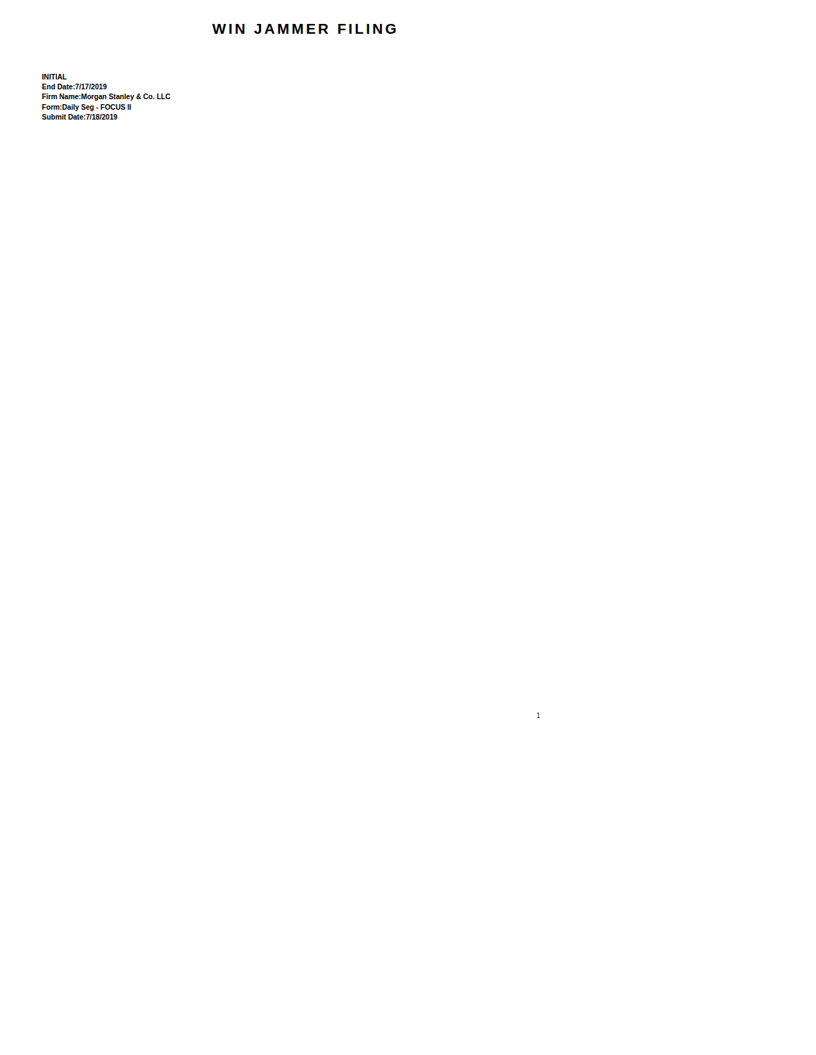WIN JAMMER FILING
INITIAL
End Date:7/17/2019
Firm Name:Morgan Stanley & Co. LLC
Form:Daily Seg - FOCUS II
Submit Date:7/18/2019
1